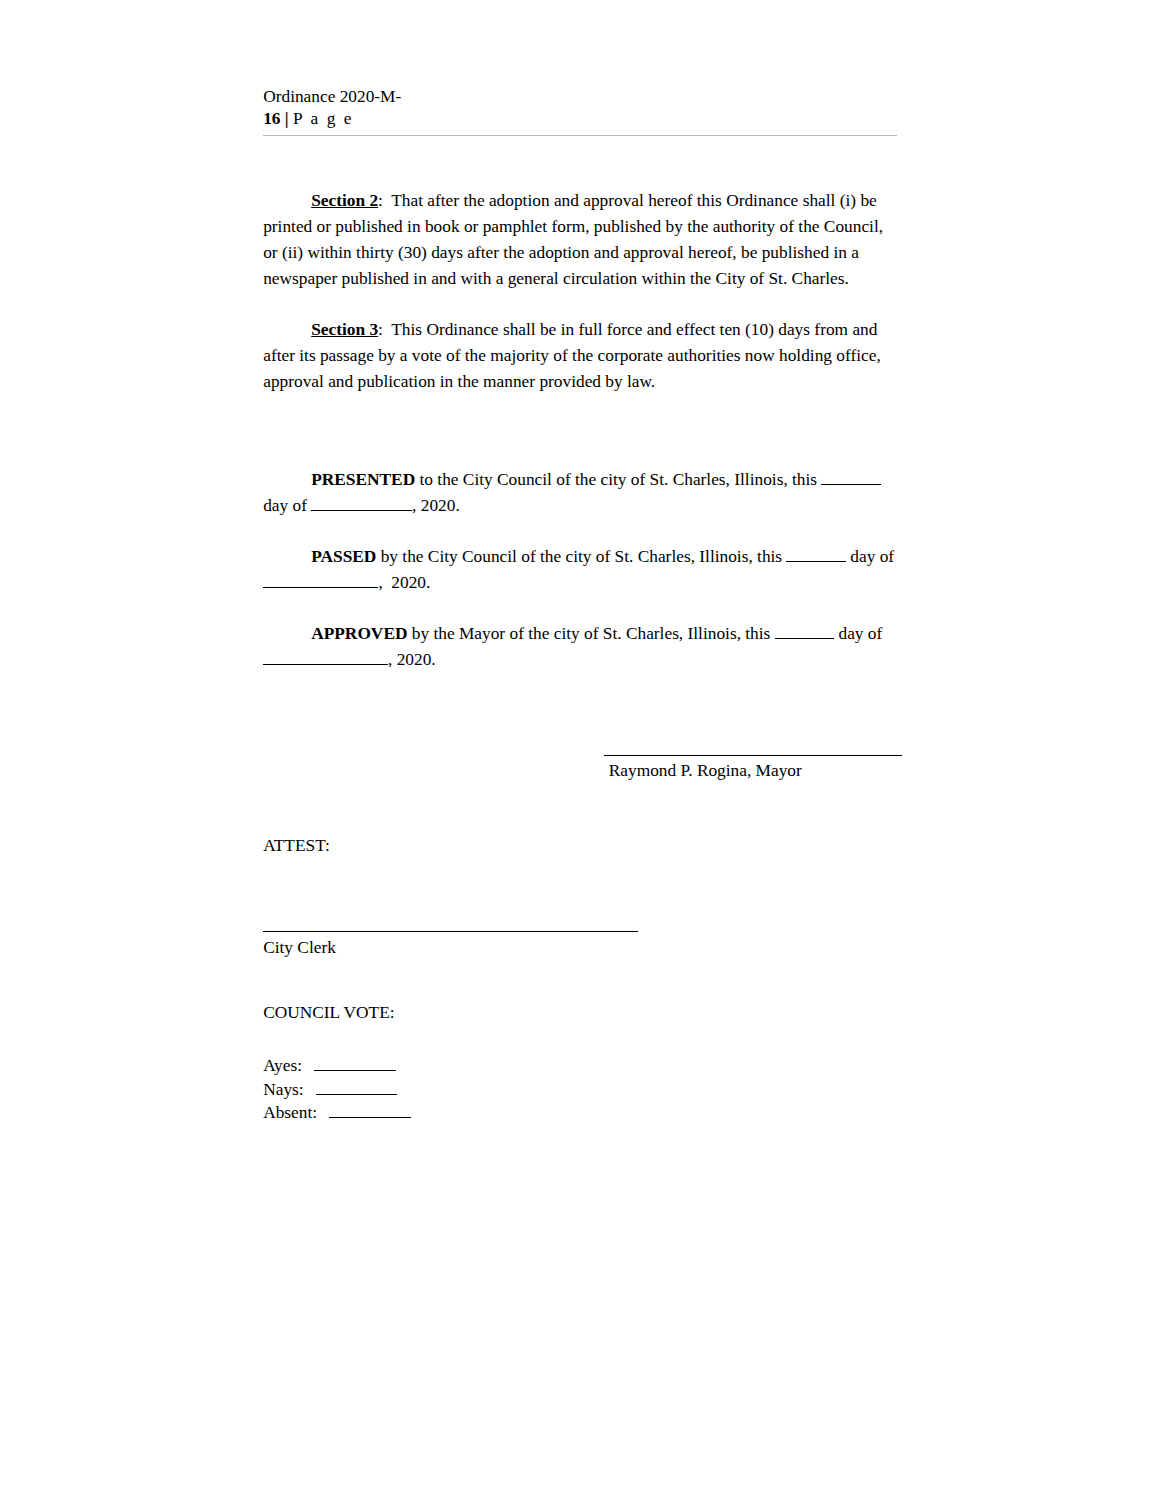Ordinance 2020-M-
16 | P a g e
Section 2: That after the adoption and approval hereof this Ordinance shall (i) be printed or published in book or pamphlet form, published by the authority of the Council, or (ii) within thirty (30) days after the adoption and approval hereof, be published in a newspaper published in and with a general circulation within the City of St. Charles.
Section 3: This Ordinance shall be in full force and effect ten (10) days from and after its passage by a vote of the majority of the corporate authorities now holding office, approval and publication in the manner provided by law.
PRESENTED to the City Council of the city of St. Charles, Illinois, this day of , 2020.
PASSED by the City Council of the city of St. Charles, Illinois, this day of , 2020.
APPROVED by the Mayor of the city of St. Charles, Illinois, this day of , 2020.
Raymond P. Rogina, Mayor
ATTEST:
City Clerk
COUNCIL VOTE:
Ayes:
Nays:
Absent: